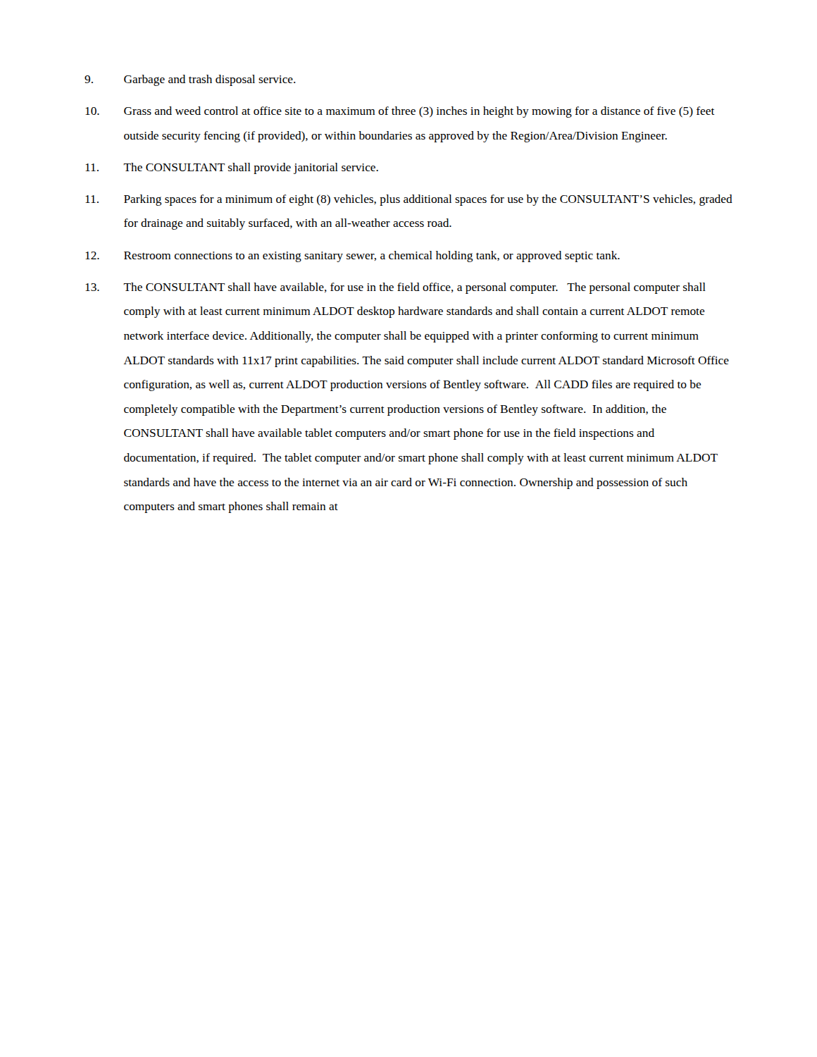9. Garbage and trash disposal service.
10. Grass and weed control at office site to a maximum of three (3) inches in height by mowing for a distance of five (5) feet outside security fencing (if provided), or within boundaries as approved by the Region/Area/Division Engineer.
11. The CONSULTANT shall provide janitorial service.
11. Parking spaces for a minimum of eight (8) vehicles, plus additional spaces for use by the CONSULTANT’S vehicles, graded for drainage and suitably surfaced, with an all-weather access road.
12. Restroom connections to an existing sanitary sewer, a chemical holding tank, or approved septic tank.
13. The CONSULTANT shall have available, for use in the field office, a personal computer. The personal computer shall comply with at least current minimum ALDOT desktop hardware standards and shall contain a current ALDOT remote network interface device. Additionally, the computer shall be equipped with a printer conforming to current minimum ALDOT standards with 11x17 print capabilities. The said computer shall include current ALDOT standard Microsoft Office configuration, as well as, current ALDOT production versions of Bentley software. All CADD files are required to be completely compatible with the Department’s current production versions of Bentley software. In addition, the CONSULTANT shall have available tablet computers and/or smart phone for use in the field inspections and documentation, if required. The tablet computer and/or smart phone shall comply with at least current minimum ALDOT standards and have the access to the internet via an air card or Wi-Fi connection. Ownership and possession of such computers and smart phones shall remain at